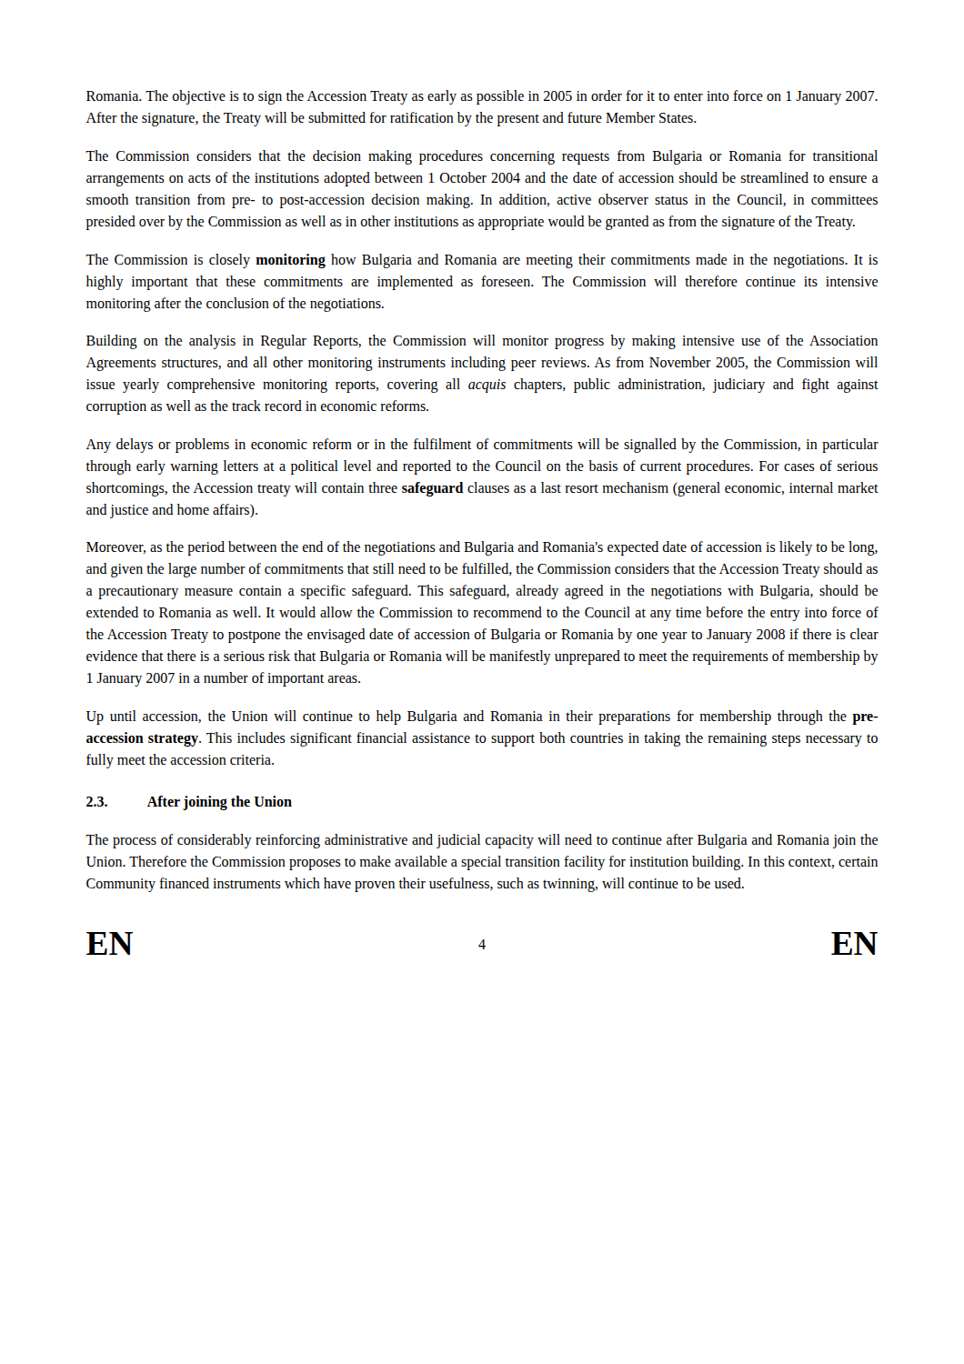Romania. The objective is to sign the Accession Treaty as early as possible in 2005 in order for it to enter into force on 1 January 2007. After the signature, the Treaty will be submitted for ratification by the present and future Member States.
The Commission considers that the decision making procedures concerning requests from Bulgaria or Romania for transitional arrangements on acts of the institutions adopted between 1 October 2004 and the date of accession should be streamlined to ensure a smooth transition from pre- to post-accession decision making. In addition, active observer status in the Council, in committees presided over by the Commission as well as in other institutions as appropriate would be granted as from the signature of the Treaty.
The Commission is closely monitoring how Bulgaria and Romania are meeting their commitments made in the negotiations. It is highly important that these commitments are implemented as foreseen. The Commission will therefore continue its intensive monitoring after the conclusion of the negotiations.
Building on the analysis in Regular Reports, the Commission will monitor progress by making intensive use of the Association Agreements structures, and all other monitoring instruments including peer reviews. As from November 2005, the Commission will issue yearly comprehensive monitoring reports, covering all acquis chapters, public administration, judiciary and fight against corruption as well as the track record in economic reforms.
Any delays or problems in economic reform or in the fulfilment of commitments will be signalled by the Commission, in particular through early warning letters at a political level and reported to the Council on the basis of current procedures. For cases of serious shortcomings, the Accession treaty will contain three safeguard clauses as a last resort mechanism (general economic, internal market and justice and home affairs).
Moreover, as the period between the end of the negotiations and Bulgaria and Romania's expected date of accession is likely to be long, and given the large number of commitments that still need to be fulfilled, the Commission considers that the Accession Treaty should as a precautionary measure contain a specific safeguard. This safeguard, already agreed in the negotiations with Bulgaria, should be extended to Romania as well. It would allow the Commission to recommend to the Council at any time before the entry into force of the Accession Treaty to postpone the envisaged date of accession of Bulgaria or Romania by one year to January 2008 if there is clear evidence that there is a serious risk that Bulgaria or Romania will be manifestly unprepared to meet the requirements of membership by 1 January 2007 in a number of important areas.
Up until accession, the Union will continue to help Bulgaria and Romania in their preparations for membership through the pre-accession strategy. This includes significant financial assistance to support both countries in taking the remaining steps necessary to fully meet the accession criteria.
2.3. After joining the Union
The process of considerably reinforcing administrative and judicial capacity will need to continue after Bulgaria and Romania join the Union. Therefore the Commission proposes to make available a special transition facility for institution building. In this context, certain Community financed instruments which have proven their usefulness, such as twinning, will continue to be used.
EN 4 EN